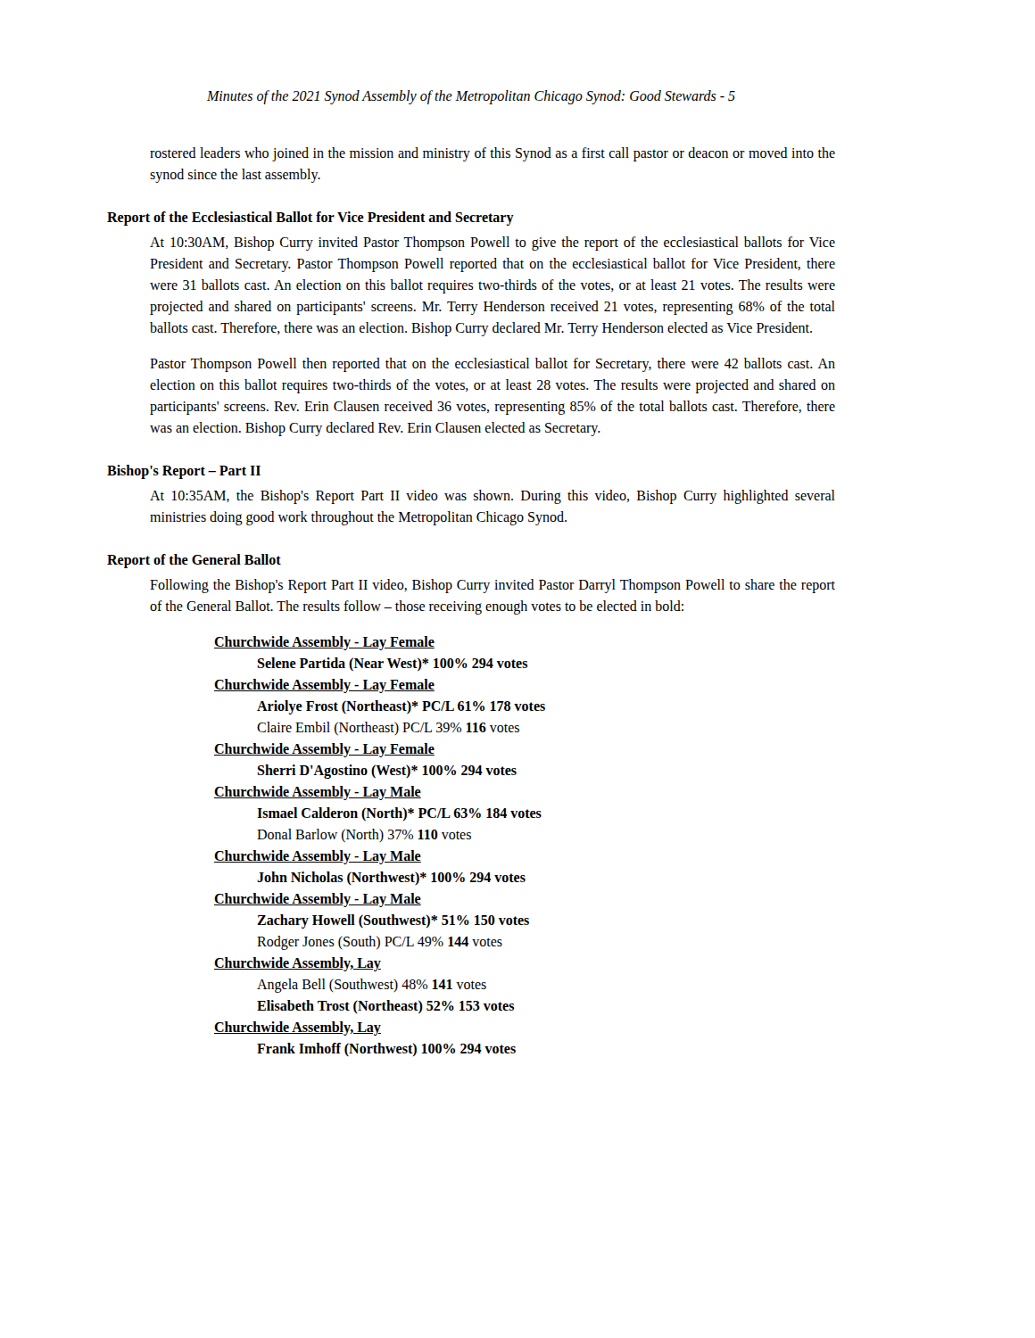Minutes of the 2021 Synod Assembly of the Metropolitan Chicago Synod: Good Stewards - 5
rostered leaders who joined in the mission and ministry of this Synod as a first call pastor or deacon or moved into the synod since the last assembly.
Report of the Ecclesiastical Ballot for Vice President and Secretary
At 10:30AM, Bishop Curry invited Pastor Thompson Powell to give the report of the ecclesiastical ballots for Vice President and Secretary. Pastor Thompson Powell reported that on the ecclesiastical ballot for Vice President, there were 31 ballots cast. An election on this ballot requires two-thirds of the votes, or at least 21 votes. The results were projected and shared on participants' screens. Mr. Terry Henderson received 21 votes, representing 68% of the total ballots cast. Therefore, there was an election. Bishop Curry declared Mr. Terry Henderson elected as Vice President.
Pastor Thompson Powell then reported that on the ecclesiastical ballot for Secretary, there were 42 ballots cast. An election on this ballot requires two-thirds of the votes, or at least 28 votes. The results were projected and shared on participants' screens. Rev. Erin Clausen received 36 votes, representing 85% of the total ballots cast. Therefore, there was an election. Bishop Curry declared Rev. Erin Clausen elected as Secretary.
Bishop's Report – Part II
At 10:35AM, the Bishop's Report Part II video was shown. During this video, Bishop Curry highlighted several ministries doing good work throughout the Metropolitan Chicago Synod.
Report of the General Ballot
Following the Bishop's Report Part II video, Bishop Curry invited Pastor Darryl Thompson Powell to share the report of the General Ballot. The results follow – those receiving enough votes to be elected in bold:
Churchwide Assembly - Lay Female
Selene Partida (Near West)* 100% 294 votes
Churchwide Assembly - Lay Female
Ariolye Frost (Northeast)* PC/L 61% 178 votes
Claire Embil (Northeast) PC/L 39% 116 votes
Churchwide Assembly - Lay Female
Sherri D'Agostino (West)* 100% 294 votes
Churchwide Assembly - Lay Male
Ismael Calderon (North)* PC/L 63% 184 votes
Donal Barlow (North) 37% 110 votes
Churchwide Assembly - Lay Male
John Nicholas (Northwest)* 100% 294 votes
Churchwide Assembly - Lay Male
Zachary Howell (Southwest)* 51% 150 votes
Rodger Jones (South) PC/L 49% 144 votes
Churchwide Assembly, Lay
Angela Bell (Southwest) 48% 141 votes
Elisabeth Trost (Northeast) 52% 153 votes
Churchwide Assembly, Lay
Frank Imhoff (Northwest) 100% 294 votes